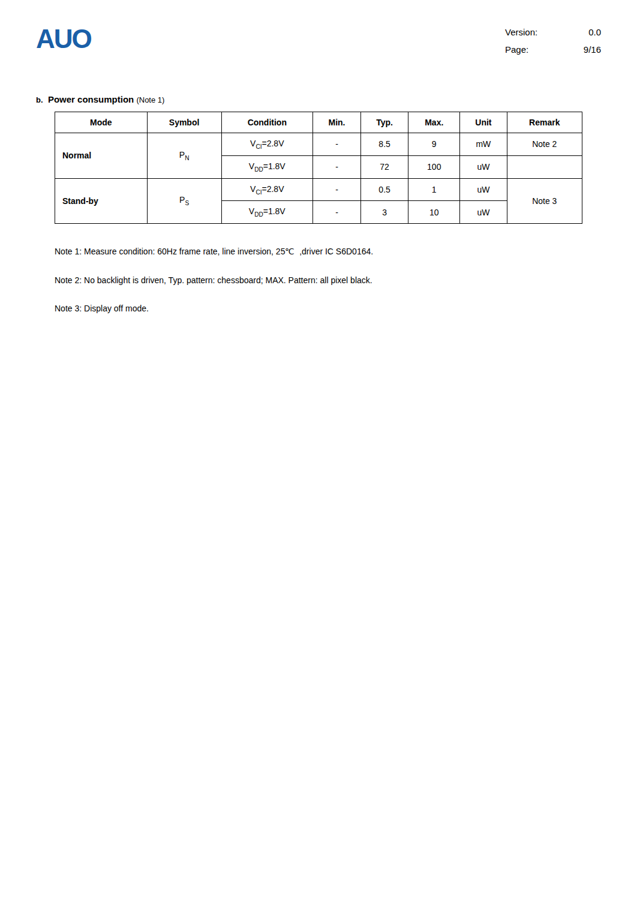AUO
Version: 0.0
Page: 9/16
b. Power consumption (Note 1)
| Mode | Symbol | Condition | Min. | Typ. | Max. | Unit | Remark |
| --- | --- | --- | --- | --- | --- | --- | --- |
| Normal | P N | V CI =2.8V | - | 8.5 | 9 | mW | Note 2 |
| V DD =1.8V | - | 72 | 100 | uW | |
| Stand-by | P S | V CI =2.8V | - | 0.5 | 1 | uW | Note 3 |
| V DD =1.8V | - | 3 | 10 | uW |
Note 1: Measure condition: 60Hz frame rate, line inversion, 25℃ ,driver IC S6D0164.
Note 2: No backlight is driven, Typ. pattern: chessboard; MAX. Pattern: all pixel black.
Note 3: Display off mode.